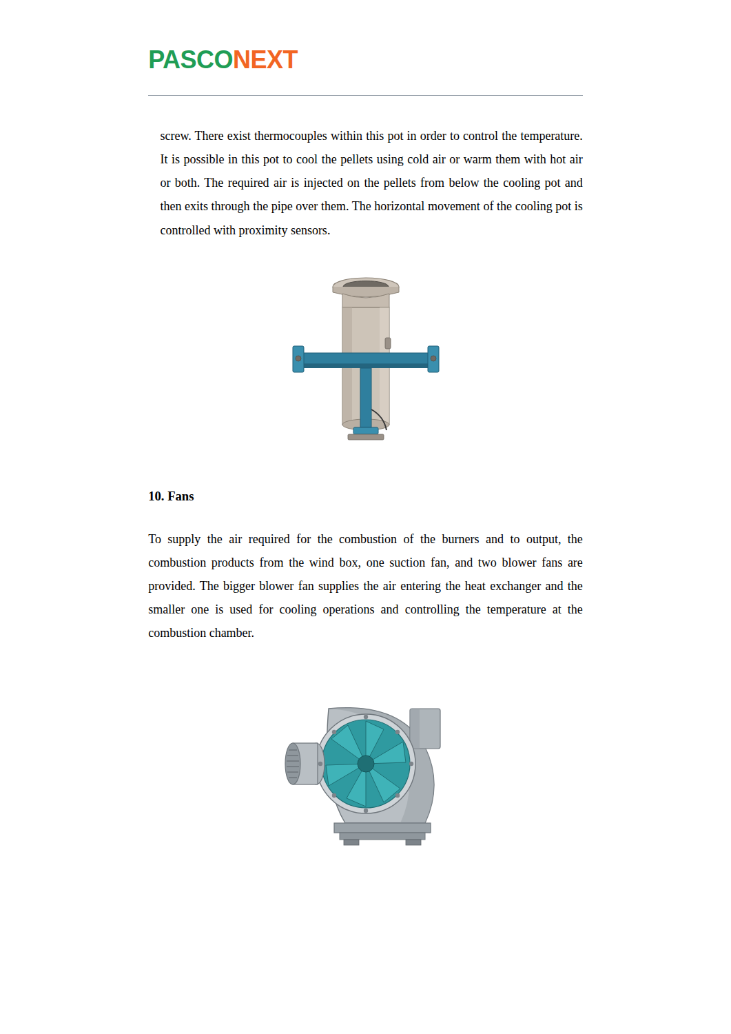PASCO NEXT
screw. There exist thermocouples within this pot in order to control the temperature. It is possible in this pot to cool the pellets using cold air or warm them with hot air or both. The required air is injected on the pellets from below the cooling pot and then exits through the pipe over them. The horizontal movement of the cooling pot is controlled with proximity sensors.
10. Fans
To supply the air required for the combustion of the burners and to output, the combustion products from the wind box, one suction fan, and two blower fans are provided. The bigger blower fan supplies the air entering the heat exchanger and the smaller one is used for cooling operations and controlling the temperature at the combustion chamber.